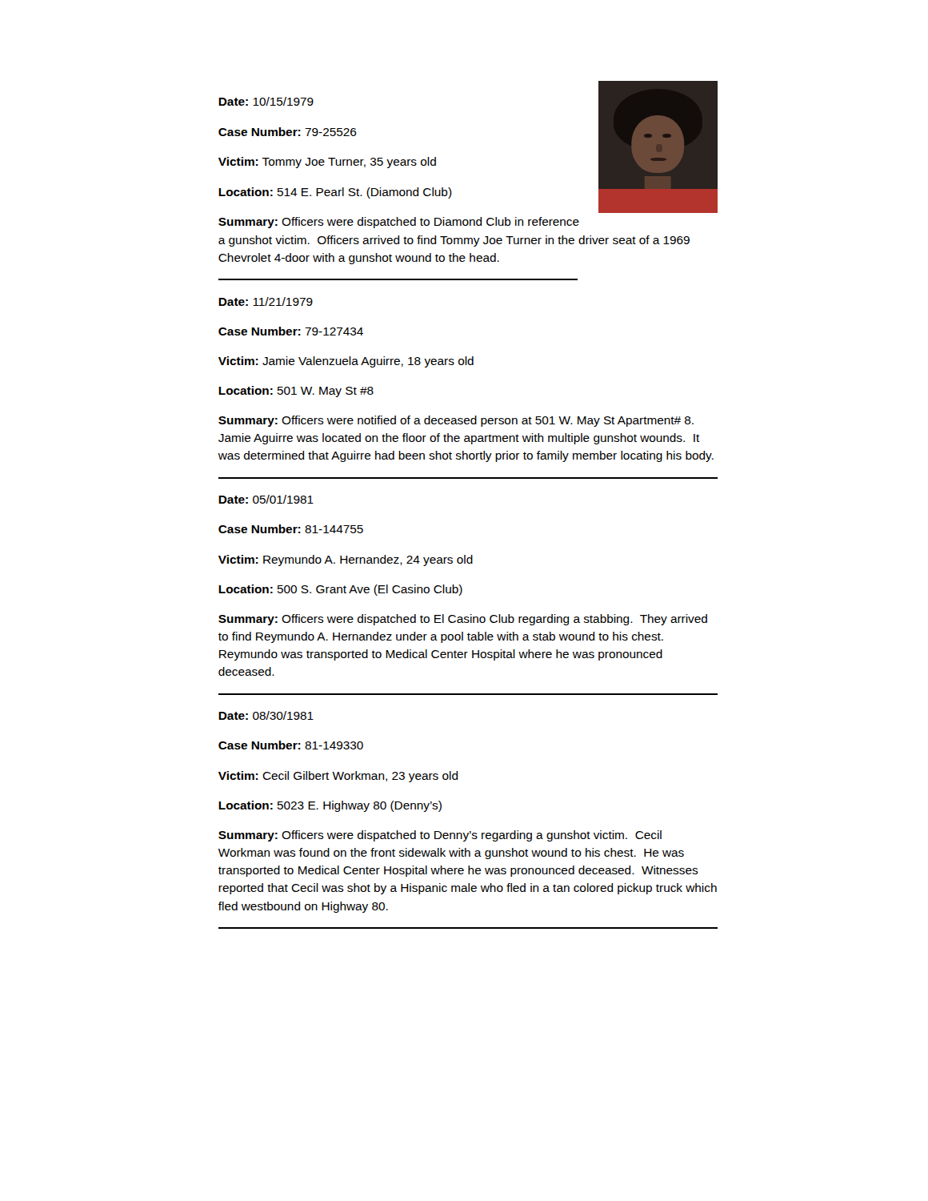Date: 10/15/1979
Case Number: 79-25526
Victim: Tommy Joe Turner, 35 years old
Location: 514 E. Pearl St. (Diamond Club)
Summary: Officers were dispatched to Diamond Club in reference a gunshot victim. Officers arrived to find Tommy Joe Turner in the driver seat of a 1969 Chevrolet 4-door with a gunshot wound to the head.
Date: 11/21/1979
Case Number: 79-127434
Victim: Jamie Valenzuela Aguirre, 18 years old
Location: 501 W. May St #8
Summary: Officers were notified of a deceased person at 501 W. May St Apartment# 8. Jamie Aguirre was located on the floor of the apartment with multiple gunshot wounds. It was determined that Aguirre had been shot shortly prior to family member locating his body.
Date: 05/01/1981
Case Number: 81-144755
Victim: Reymundo A. Hernandez, 24 years old
Location: 500 S. Grant Ave (El Casino Club)
Summary: Officers were dispatched to El Casino Club regarding a stabbing. They arrived to find Reymundo A. Hernandez under a pool table with a stab wound to his chest. Reymundo was transported to Medical Center Hospital where he was pronounced deceased.
Date: 08/30/1981
Case Number: 81-149330
Victim: Cecil Gilbert Workman, 23 years old
Location: 5023 E. Highway 80 (Denny’s)
Summary: Officers were dispatched to Denny’s regarding a gunshot victim. Cecil Workman was found on the front sidewalk with a gunshot wound to his chest. He was transported to Medical Center Hospital where he was pronounced deceased. Witnesses reported that Cecil was shot by a Hispanic male who fled in a tan colored pickup truck which fled westbound on Highway 80.